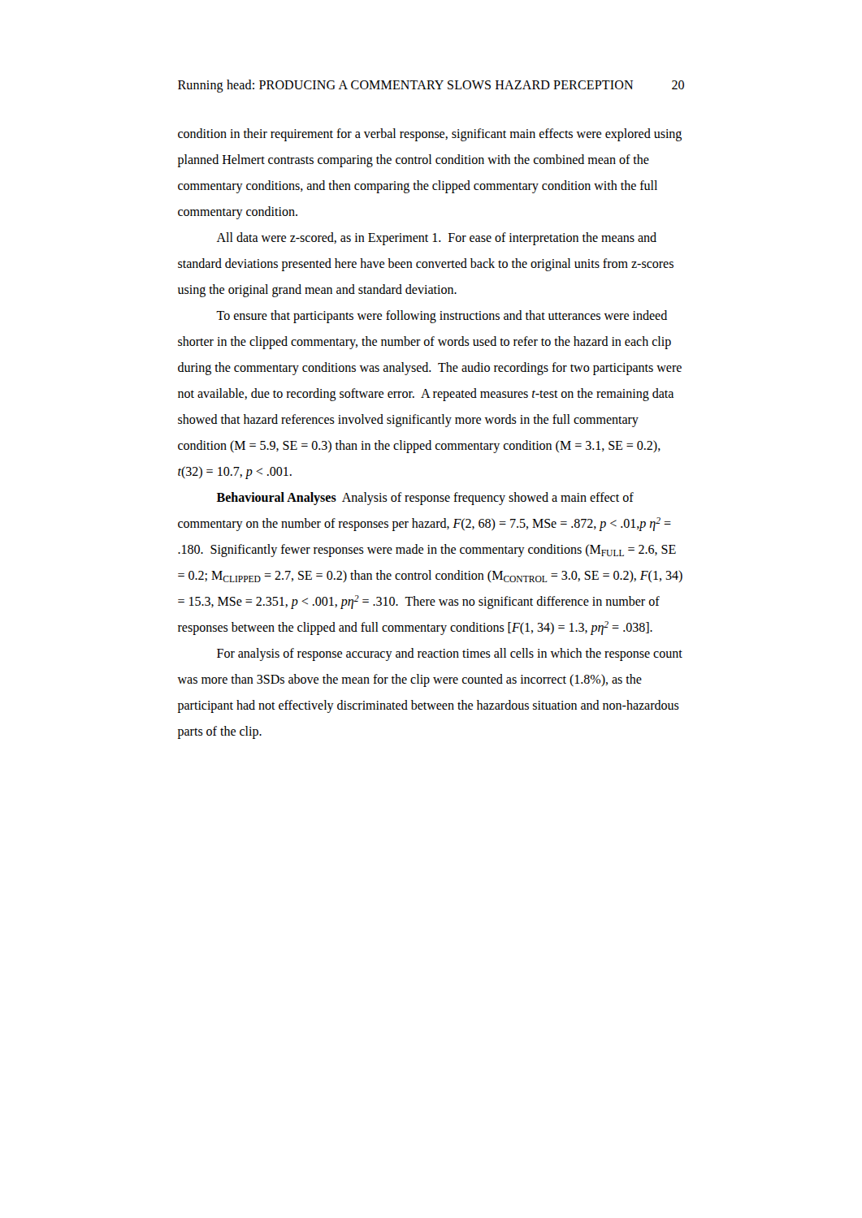Running head: PRODUCING A COMMENTARY SLOWS HAZARD PERCEPTION 20
condition in their requirement for a verbal response, significant main effects were explored using planned Helmert contrasts comparing the control condition with the combined mean of the commentary conditions, and then comparing the clipped commentary condition with the full commentary condition.
All data were z-scored, as in Experiment 1. For ease of interpretation the means and standard deviations presented here have been converted back to the original units from z-scores using the original grand mean and standard deviation.
To ensure that participants were following instructions and that utterances were indeed shorter in the clipped commentary, the number of words used to refer to the hazard in each clip during the commentary conditions was analysed. The audio recordings for two participants were not available, due to recording software error. A repeated measures t-test on the remaining data showed that hazard references involved significantly more words in the full commentary condition (M = 5.9, SE = 0.3) than in the clipped commentary condition (M = 3.1, SE = 0.2), t(32) = 10.7, p < .001.
Behavioural Analyses Analysis of response frequency showed a main effect of commentary on the number of responses per hazard, F(2, 68) = 7.5, MSe = .872, p < .01,p η2 = .180. Significantly fewer responses were made in the commentary conditions (MFULL = 2.6, SE = 0.2; MCLIPPED = 2.7, SE = 0.2) than the control condition (MCONTROL = 3.0, SE = 0.2), F(1, 34) = 15.3, MSe = 2.351, p < .001, pη2 = .310. There was no significant difference in number of responses between the clipped and full commentary conditions [F(1, 34) = 1.3, pη2 = .038].
For analysis of response accuracy and reaction times all cells in which the response count was more than 3SDs above the mean for the clip were counted as incorrect (1.8%), as the participant had not effectively discriminated between the hazardous situation and non-hazardous parts of the clip.